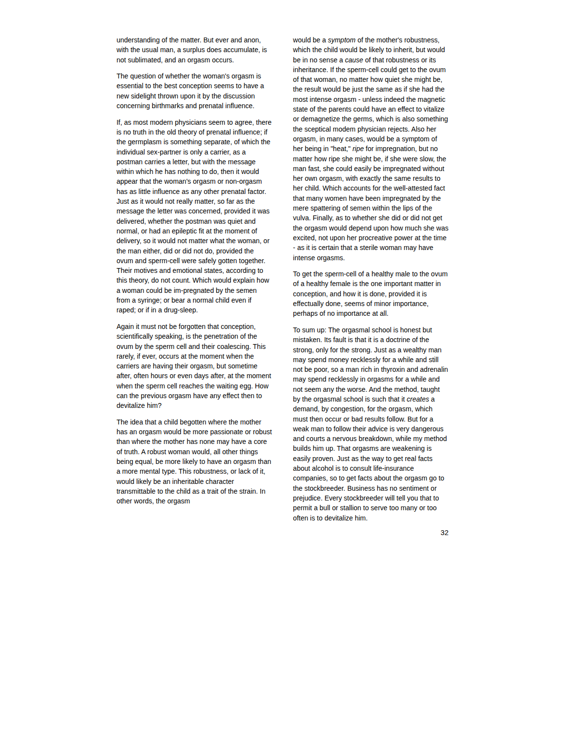understanding of the matter. But ever and anon, with the usual man, a surplus does accumulate, is not sublimated, and an orgasm occurs.
The question of whether the woman's orgasm is essential to the best conception seems to have a new sidelight thrown upon it by the discussion concerning birthmarks and prenatal influence.
If, as most modern physicians seem to agree, there is no truth in the old theory of prenatal influence; if the germplasm is something separate, of which the individual sex-partner is only a carrier, as a postman carries a letter, but with the message within which he has nothing to do, then it would appear that the woman's orgasm or non-orgasm has as little influence as any other prenatal factor. Just as it would not really matter, so far as the message the letter was concerned, provided it was delivered, whether the postman was quiet and normal, or had an epileptic fit at the moment of delivery, so it would not matter what the woman, or the man either, did or did not do, provided the ovum and sperm-cell were safely gotten together. Their motives and emotional states, according to this theory, do not count. Which would explain how a woman could be im-pregnated by the semen from a syringe; or bear a normal child even if raped; or if in a drug-sleep.
Again it must not be forgotten that conception, scientifically speaking, is the penetration of the ovum by the sperm cell and their coalescing. This rarely, if ever, occurs at the moment when the carriers are having their orgasm, but sometime after, often hours or even days after, at the moment when the sperm cell reaches the waiting egg. How can the previous orgasm have any effect then to devitalize him?
The idea that a child begotten where the mother has an orgasm would be more passionate or robust than where the mother has none may have a core of truth. A robust woman would, all other things being equal, be more likely to have an orgasm than a more mental type. This robustness, or lack of it, would likely be an inheritable character transmittable to the child as a trait of the strain. In other words, the orgasm
would be a symptom of the mother's robustness, which the child would be likely to inherit, but would be in no sense a cause of that robustness or its inheritance. If the sperm-cell could get to the ovum of that woman, no matter how quiet she might be, the result would be just the same as if she had the most intense orgasm - unless indeed the magnetic state of the parents could have an effect to vitalize or demagnetize the germs, which is also something the sceptical modem physician rejects. Also her orgasm, in many cases, would be a symptom of her being in "heat," ripe for impregnation, but no matter how ripe she might be, if she were slow, the man fast, she could easily be impregnated without her own orgasm, with exactly the same results to her child. Which accounts for the well-attested fact that many women have been impregnated by the mere spattering of semen within the lips of the vulva. Finally, as to whether she did or did not get the orgasm would depend upon how much she was excited, not upon her procreative power at the time - as it is certain that a sterile woman may have intense orgasms.
To get the sperm-cell of a healthy male to the ovum of a healthy female is the one important matter in conception, and how it is done, provided it is effectually done, seems of minor importance, perhaps of no importance at all.
To sum up: The orgasmal school is honest but mistaken. Its fault is that it is a doctrine of the strong, only for the strong. Just as a wealthy man may spend money recklessly for a while and still not be poor, so a man rich in thyroxin and adrenalin may spend recklessly in orgasms for a while and not seem any the worse. And the method, taught by the orgasmal school is such that it creates a demand, by congestion, for the orgasm, which must then occur or bad results follow. But for a weak man to follow their advice is very dangerous and courts a nervous breakdown, while my method builds him up. That orgasms are weakening is easily proven. Just as the way to get real facts about alcohol is to consult life-insurance companies, so to get facts about the orgasm go to the stockbreeder. Business has no sentiment or prejudice. Every stockbreeder will tell you that to permit a bull or stallion to serve too many or too often is to devitalize him.
32